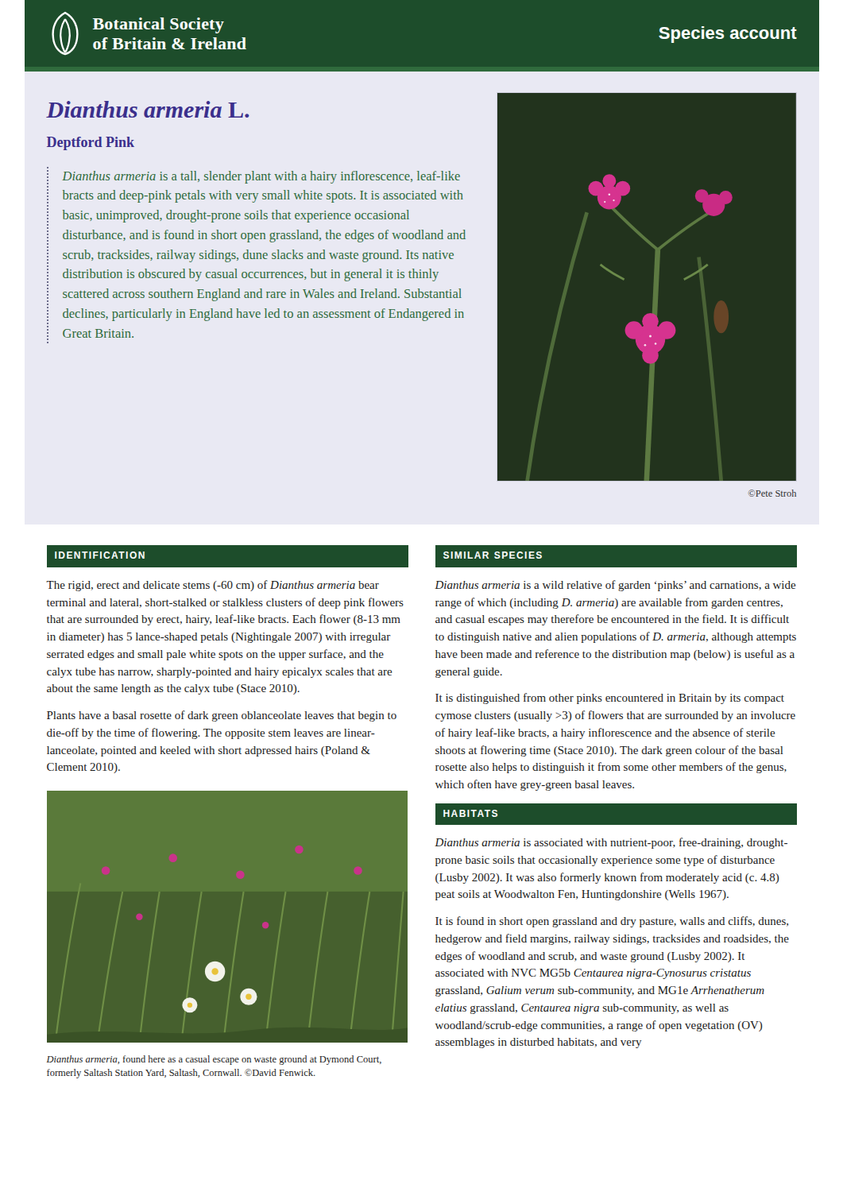Botanical Society
of Britain & Ireland
Species account
Dianthus armeria L.
Deptford Pink
Dianthus armeria is a tall, slender plant with a hairy inflorescence, leaf-like bracts and deep-pink petals with very small white spots. It is associated with basic, unimproved, drought-prone soils that experience occasional disturbance, and is found in short open grassland, the edges of woodland and scrub, tracksides, railway sidings, dune slacks and waste ground. Its native distribution is obscured by casual occurrences, but in general it is thinly scattered across southern England and rare in Wales and Ireland. Substantial declines, particularly in England have led to an assessment of Endangered in Great Britain.
©Pete Stroh
Identification
The rigid, erect and delicate stems (-60 cm) of Dianthus armeria bear terminal and lateral, short-stalked or stalkless clusters of deep pink flowers that are surrounded by erect, hairy, leaf-like bracts. Each flower (8-13 mm in diameter) has 5 lance-shaped petals (Nightingale 2007) with irregular serrated edges and small pale white spots on the upper surface, and the calyx tube has narrow, sharply-pointed and hairy epicalyx scales that are about the same length as the calyx tube (Stace 2010).
Plants have a basal rosette of dark green oblanceolate leaves that begin to die-off by the time of flowering. The opposite stem leaves are linear-lanceolate, pointed and keeled with short adpressed hairs (Poland & Clement 2010).
Dianthus armeria, found here as a casual escape on waste ground at Dymond Court, formerly Saltash Station Yard, Saltash, Cornwall. ©David Fenwick.
Similar species
Dianthus armeria is a wild relative of garden ‘pinks’ and carnations, a wide range of which (including D. armeria) are available from garden centres, and casual escapes may therefore be encountered in the field. It is difficult to distinguish native and alien populations of D. armeria, although attempts have been made and reference to the distribution map (below) is useful as a general guide.
It is distinguished from other pinks encountered in Britain by its compact cymose clusters (usually >3) of flowers that are surrounded by an involucre of hairy leaf-like bracts, a hairy inflorescence and the absence of sterile shoots at flowering time (Stace 2010). The dark green colour of the basal rosette also helps to distinguish it from some other members of the genus, which often have grey-green basal leaves.
Habitats
Dianthus armeria is associated with nutrient-poor, free-draining, drought-prone basic soils that occasionally experience some type of disturbance (Lusby 2002). It was also formerly known from moderately acid (c. 4.8) peat soils at Woodwalton Fen, Huntingdonshire (Wells 1967).
It is found in short open grassland and dry pasture, walls and cliffs, dunes, hedgerow and field margins, railway sidings, tracksides and roadsides, the edges of woodland and scrub, and waste ground (Lusby 2002). It associated with NVC MG5b Centaurea nigra-Cynosurus cristatus grassland, Galium verum sub-community, and MG1e Arrhenatherum elatius grassland, Centaurea nigra sub-community, as well as woodland/scrub-edge communities, a range of open vegetation (OV) assemblages in disturbed habitats, and very